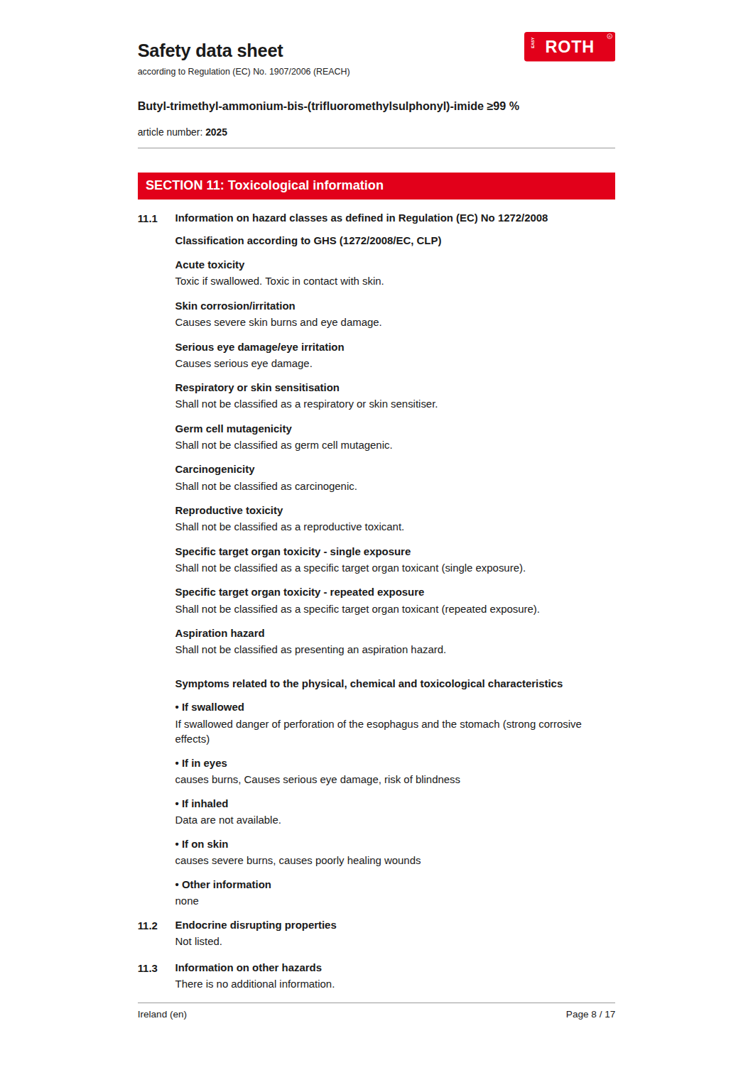ROTH EASY R
Safety data sheet
according to Regulation (EC) No. 1907/2006 (REACH)
Butyl-trimethyl-ammonium-bis-(trifluoromethylsulphonyl)-imide ≥99 %
article number: 2025
SECTION 11: Toxicological information
11.1
Information on hazard classes as defined in Regulation (EC) No 1272/2008
Classification according to GHS (1272/2008/EC, CLP)
Acute toxicity
Toxic if swallowed. Toxic in contact with skin.
Skin corrosion/irritation
Causes severe skin burns and eye damage.
Serious eye damage/eye irritation
Causes serious eye damage.
Respiratory or skin sensitisation
Shall not be classified as a respiratory or skin sensitiser.
Germ cell mutagenicity
Shall not be classified as germ cell mutagenic.
Carcinogenicity
Shall not be classified as carcinogenic.
Reproductive toxicity
Shall not be classified as a reproductive toxicant.
Specific target organ toxicity - single exposure
Shall not be classified as a specific target organ toxicant (single exposure).
Specific target organ toxicity - repeated exposure
Shall not be classified as a specific target organ toxicant (repeated exposure).
Aspiration hazard
Shall not be classified as presenting an aspiration hazard.
Symptoms related to the physical, chemical and toxicological characteristics
• If swallowed
If swallowed danger of perforation of the esophagus and the stomach (strong corrosive effects)
• If in eyes
causes burns, Causes serious eye damage, risk of blindness
• If inhaled
Data are not available.
• If on skin
causes severe burns, causes poorly healing wounds
• Other information
none
11.2
Endocrine disrupting properties
Not listed.
11.3
Information on other hazards
There is no additional information.
Ireland (en) Page 8 / 17